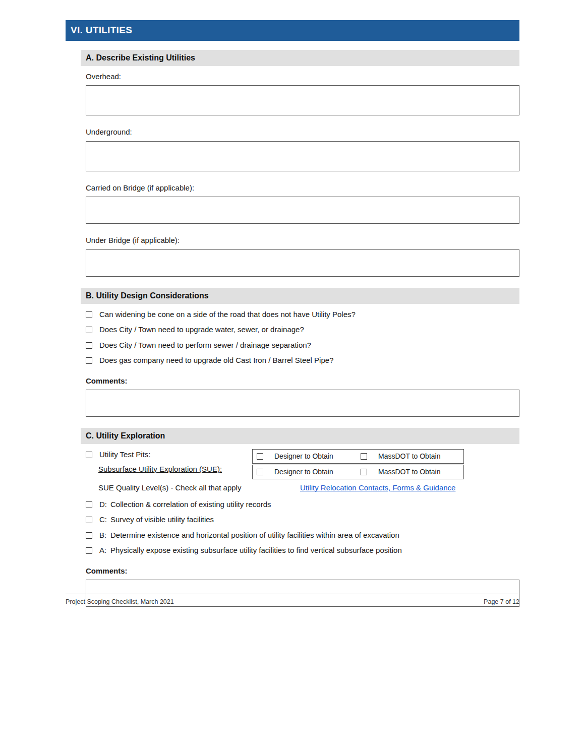VI. UTILITIES
A. Describe Existing Utilities
Overhead:
Underground:
Carried on Bridge (if applicable):
Under Bridge (if applicable):
B. Utility Design Considerations
Can widening be cone on a side of the road that does not have Utility Poles?
Does City / Town need to upgrade water, sewer, or drainage?
Does City / Town need to perform sewer / drainage separation?
Does gas company need to upgrade old Cast Iron / Barrel Steel Pipe?
Comments:
C. Utility Exploration
Utility Test Pits:
Subsurface Utility Exploration (SUE):
Designer to Obtain MassDOT to Obtain
Designer to Obtain MassDOT to Obtain
SUE Quality Level(s) - Check all that apply Utility Relocation Contacts, Forms & Guidance
D: Collection & correlation of existing utility records
C: Survey of visible utility facilities
B: Determine existence and horizontal position of utility facilities within area of excavation
A: Physically expose existing subsurface utility facilities to find vertical subsurface position
Comments:
Project Scoping Checklist, March 2021 Page 7 of 12